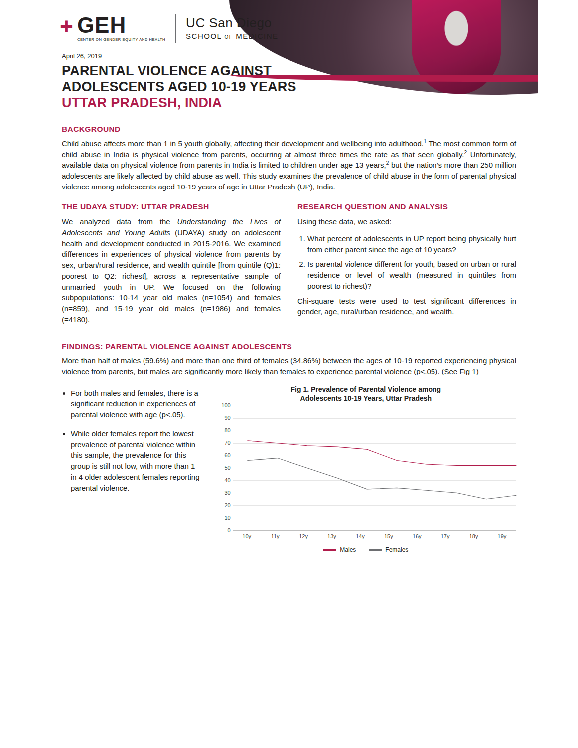+
GEH
CENTER ON GENDER EQUITY AND HEALTH
UC San Diego
SCHOOL OF MEDICINE
April 26, 2019
PARENTAL VIOLENCE AGAINST
ADOLESCENTS AGED 10-19 YEARS UTTAR PRADESH, INDIA
BACKGROUND
Child abuse affects more than 1 in 5 youth globally, affecting their development and wellbeing into adulthood.1 The most common form of child abuse in India is physical violence from parents, occurring at almost three times the rate as that seen globally.2 Unfortunately, available data on physical violence from parents in India is limited to children under age 13 years,2 but the nation’s more than 250 million adolescents are likely affected by child abuse as well. This study examines the prevalence of child abuse in the form of parental physical violence among adolescents aged 10-19 years of age in Uttar Pradesh (UP), India.
THE UDAYA STUDY: UTTAR PRADESH
We analyzed data from the Understanding the Lives of Adolescents and Young Adults (UDAYA) study on adolescent health and development conducted in 2015-2016. We examined differences in experiences of physical violence from parents by sex, urban/rural residence, and wealth quintile [from quintile (Q)1: poorest to Q2: richest], across a representative sample of unmarried youth in UP. We focused on the following subpopulations: 10-14 year old males (n=1054) and females (n=859), and 15-19 year old males (n=1986) and females (=4180).
RESEARCH QUESTION AND ANALYSIS
Using these data, we asked:
What percent of adolescents in UP report being physically hurt from either parent since the age of 10 years?
Is parental violence different for youth, based on urban or rural residence or level of wealth (measured in quintiles from poorest to richest)?
Chi-square tests were used to test significant differences in gender, age, rural/urban residence, and wealth.
FINDINGS: PARENTAL VIOLENCE AGAINST ADOLESCENTS
More than half of males (59.6%) and more than one third of females (34.86%) between the ages of 10-19 reported experiencing physical violence from parents, but males are significantly more likely than females to experience parental violence (p<.05). (See Fig 1)
For both males and females, there is a significant reduction in experiences of parental violence with age (p<.05).
While older females report the lowest prevalence of parental violence within this sample, the prevalence for this group is still not low, with more than 1 in 4 older adolescent females reporting parental violence.
Fig 1. Prevalence of Parental Violence among
Adolescents 10-19 Years, Uttar Pradesh
100 90 80 70 60 50 40 30 20 10 0
10y 11y 12y 13y 14y 15y 16y 17y 18y 19y
Males
Females